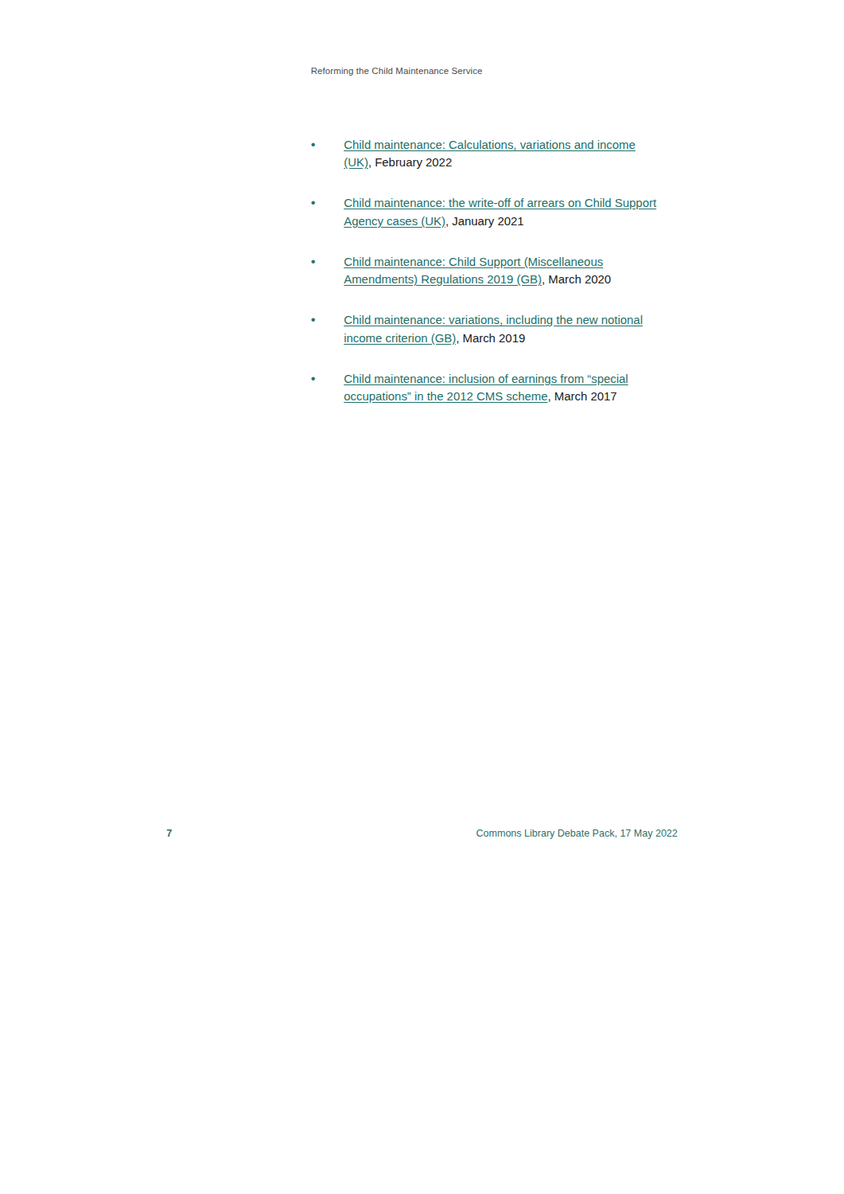Reforming the Child Maintenance Service
Child maintenance: Calculations, variations and income (UK), February 2022
Child maintenance: the write-off of arrears on Child Support Agency cases (UK), January 2021
Child maintenance: Child Support (Miscellaneous Amendments) Regulations 2019 (GB), March 2020
Child maintenance: variations, including the new notional income criterion (GB), March 2019
Child maintenance: inclusion of earnings from “special occupations” in the 2012 CMS scheme, March 2017
7 Commons Library Debate Pack, 17 May 2022